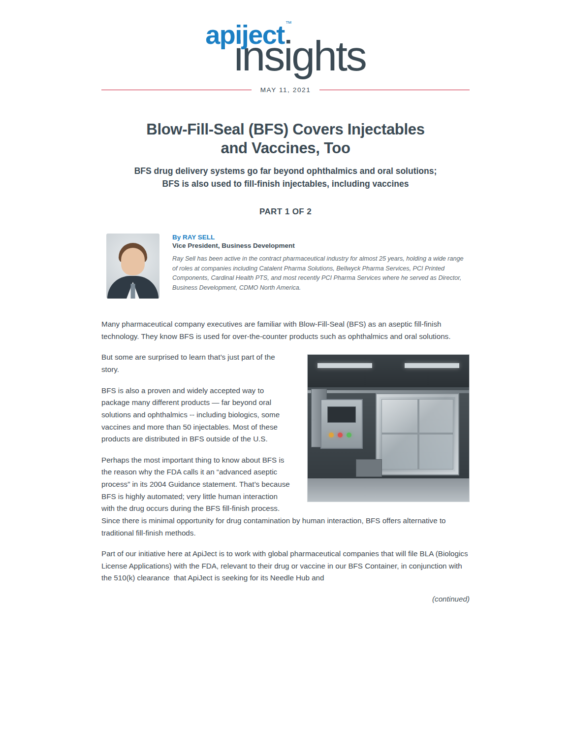apiject™ insights
MAY 11, 2021
Blow-Fill-Seal (BFS) Covers Injectables
and Vaccines, Too
BFS drug delivery systems go far beyond ophthalmics and oral solutions;
BFS is also used to fill-finish injectables, including vaccines
PART 1 OF 2
By RAY SELL
Vice President, Business Development
Ray Sell has been active in the contract pharmaceutical industry for almost 25 years, holding a wide range of roles at companies including Catalent Pharma Solutions, Bellwyck Pharma Services, PCI Printed Components, Cardinal Health PTS, and most recently PCI Pharma Services where he served as Director, Business Development, CDMO North America.
Many pharmaceutical company executives are familiar with Blow-Fill-Seal (BFS) as an aseptic fill-finish technology. They know BFS is used for over-the-counter products such as ophthalmics and oral solutions.
But some are surprised to learn that’s just part of the story.
BFS is also a proven and widely accepted way to package many different products — far beyond oral solutions and ophthalmics -- including biologics, some vaccines and more than 50 injectables. Most of these products are distributed in BFS outside of the U.S.
Perhaps the most important thing to know about BFS is the reason why the FDA calls it an “advanced aseptic process” in its 2004 Guidance statement. That’s because BFS is highly automated; very little human interaction with the drug occurs during the BFS fill-finish process. Since there is minimal opportunity for drug contamination by human interaction, BFS offers alternative to traditional fill-finish methods.
Part of our initiative here at ApiJect is to work with global pharmaceutical companies that will file BLA (Biologics License Applications) with the FDA, relevant to their drug or vaccine in our BFS Container, in conjunction with the 510(k) clearance that ApiJect is seeking for its Needle Hub and
(continued)